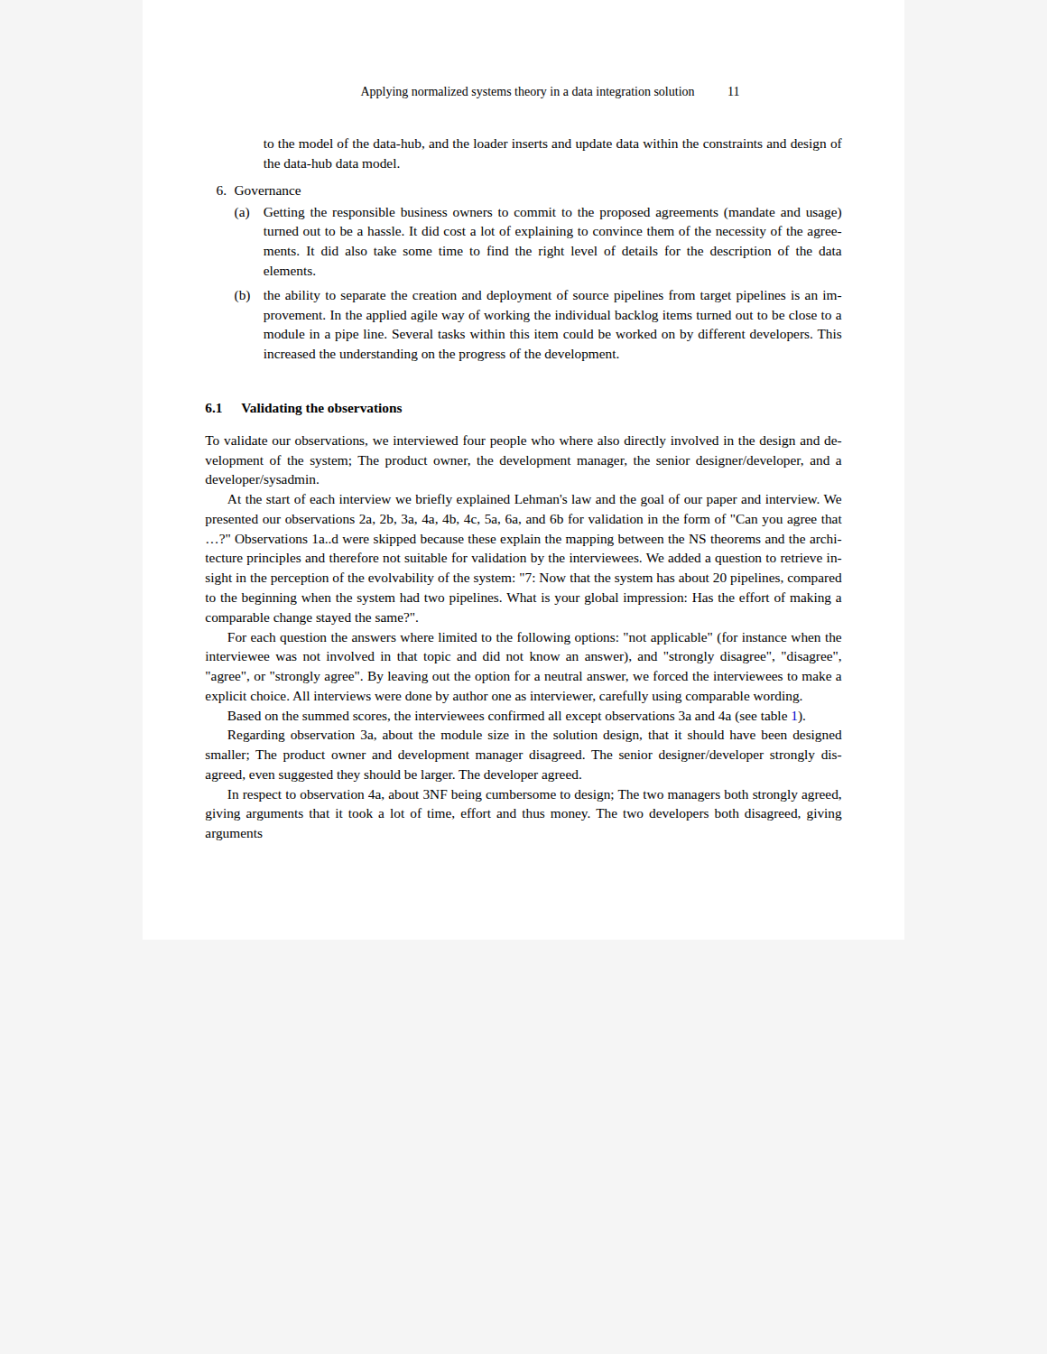Applying normalized systems theory in a data integration solution 11
to the model of the data-hub, and the loader inserts and update data within the constraints and design of the data-hub data model.
6. Governance
(a) Getting the responsible business owners to commit to the proposed agreements (mandate and usage) turned out to be a hassle. It did cost a lot of explaining to convince them of the necessity of the agreements. It did also take some time to find the right level of details for the description of the data elements.
(b) the ability to separate the creation and deployment of source pipelines from target pipelines is an improvement. In the applied agile way of working the individual backlog items turned out to be close to a module in a pipe line. Several tasks within this item could be worked on by different developers. This increased the understanding on the progress of the development.
6.1 Validating the observations
To validate our observations, we interviewed four people who where also directly involved in the design and development of the system; The product owner, the development manager, the senior designer/developer, and a developer/sysadmin.
At the start of each interview we briefly explained Lehman's law and the goal of our paper and interview. We presented our observations 2a, 2b, 3a, 4a, 4b, 4c, 5a, 6a, and 6b for validation in the form of "Can you agree that …?" Observations 1a..d were skipped because these explain the mapping between the NS theorems and the architecture principles and therefore not suitable for validation by the interviewees. We added a question to retrieve insight in the perception of the evolvability of the system: "7: Now that the system has about 20 pipelines, compared to the beginning when the system had two pipelines. What is your global impression: Has the effort of making a comparable change stayed the same?".
For each question the answers where limited to the following options: "not applicable" (for instance when the interviewee was not involved in that topic and did not know an answer), and "strongly disagree", "disagree", "agree", or "strongly agree". By leaving out the option for a neutral answer, we forced the interviewees to make a explicit choice. All interviews were done by author one as interviewer, carefully using comparable wording.
Based on the summed scores, the interviewees confirmed all except observations 3a and 4a (see table 1).
Regarding observation 3a, about the module size in the solution design, that it should have been designed smaller; The product owner and development manager disagreed. The senior designer/developer strongly disagreed, even suggested they should be larger. The developer agreed.
In respect to observation 4a, about 3NF being cumbersome to design; The two managers both strongly agreed, giving arguments that it took a lot of time, effort and thus money. The two developers both disagreed, giving arguments